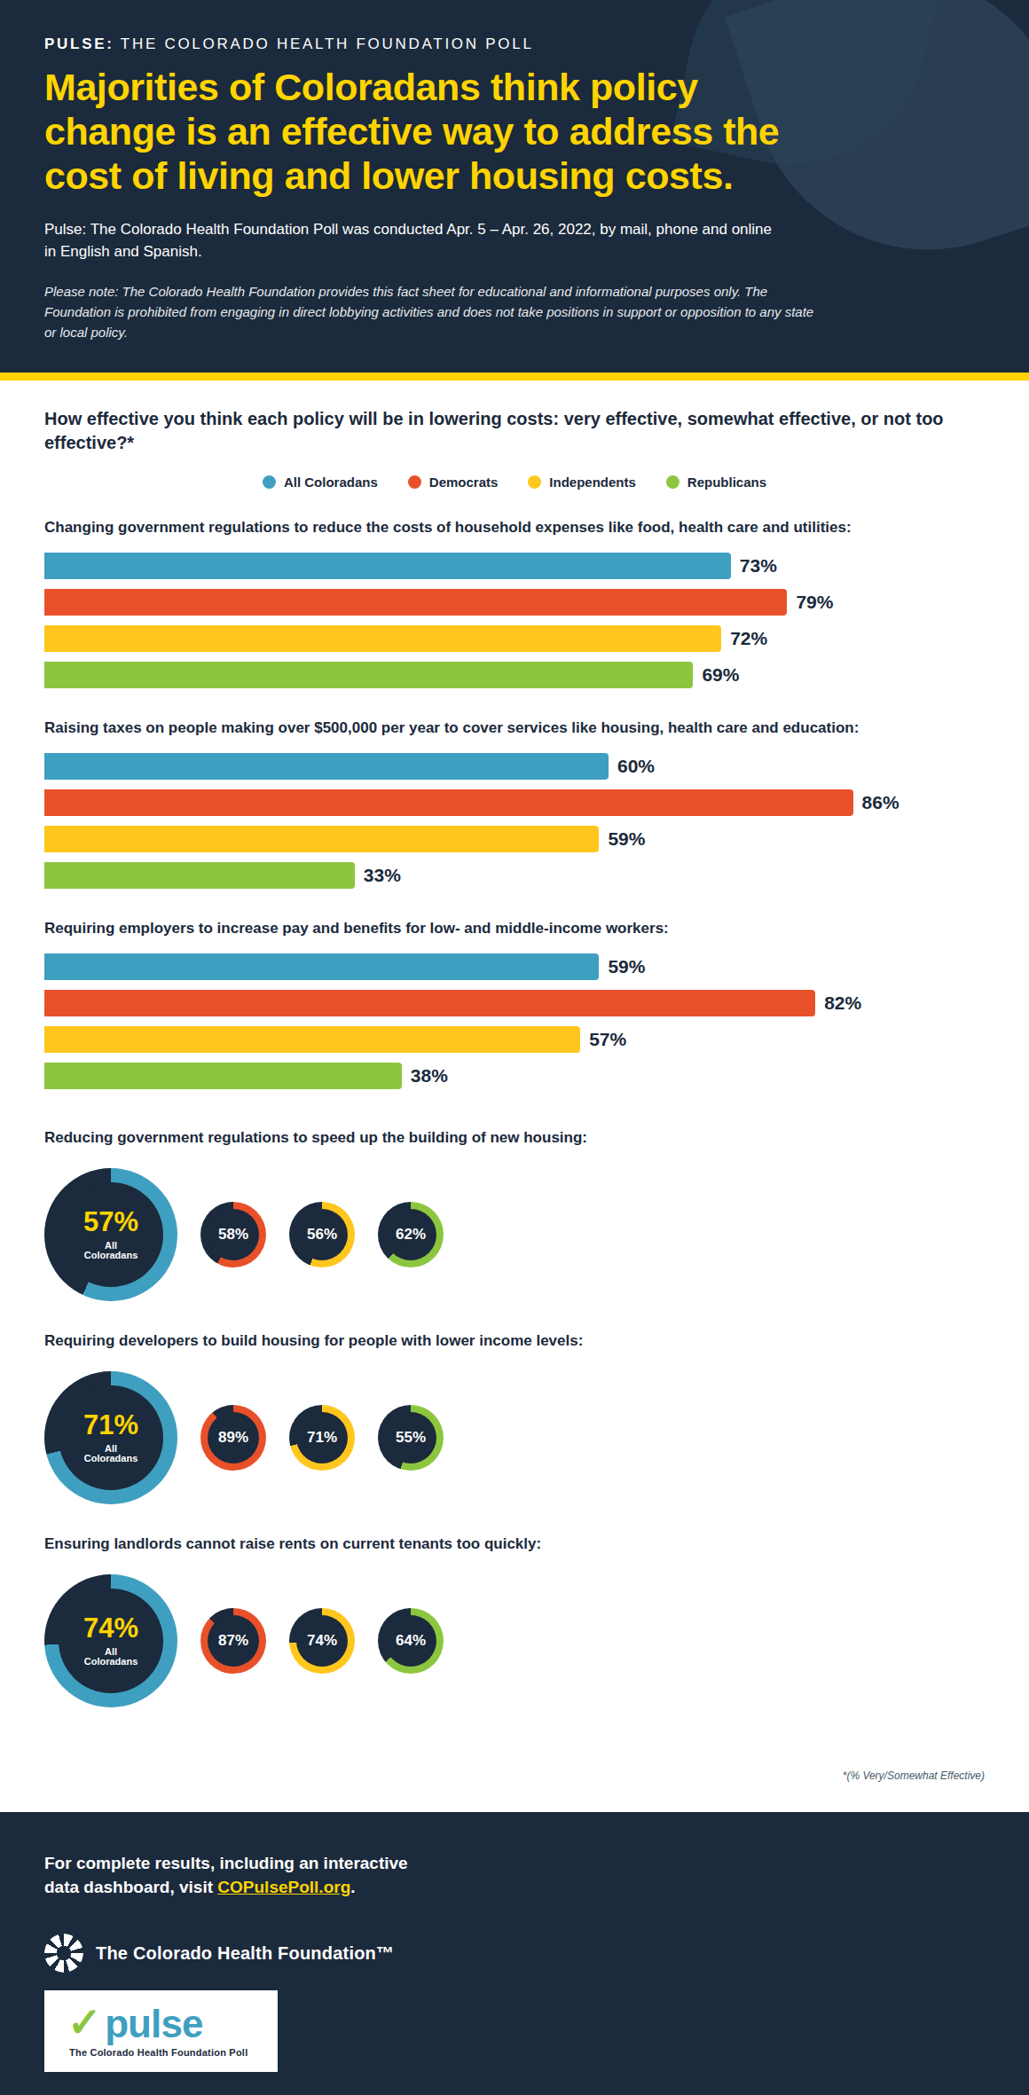PULSE: THE COLORADO HEALTH FOUNDATION POLL
Majorities of Coloradans think policy change is an effective way to address the cost of living and lower housing costs.
Pulse: The Colorado Health Foundation Poll was conducted Apr. 5 – Apr. 26, 2022, by mail, phone and online in English and Spanish.
Please note: The Colorado Health Foundation provides this fact sheet for educational and informational purposes only. The Foundation is prohibited from engaging in direct lobbying activities and does not take positions in support or opposition to any state or local policy.
How effective you think each policy will be in lowering costs: very effective, somewhat effective, or not too effective?*
All Coloradans Democrats Independents Republicans
Changing government regulations to reduce the costs of household expenses like food, health care and utilities:
73%
79%
72%
69%
Raising taxes on people making over $500,000 per year to cover services like housing, health care and education:
60%
86%
59%
33%
Requiring employers to increase pay and benefits for low- and middle-income workers:
59%
82%
57%
38%
Reducing government regulations to speed up the building of new housing:
57% All
Coloradans
58%
56%
62%
Requiring developers to build housing for people with lower income levels:
71% All
Coloradans
89%
71%
55%
Ensuring landlords cannot raise rents on current tenants too quickly:
74% All
Coloradans
87%
74%
64%
*(% Very/Somewhat Effective)
For complete results, including an interactive
data dashboard, visit COPulsePoll.org.
The Colorado Health Foundation™
✓pulse
The Colorado Health Foundation Poll